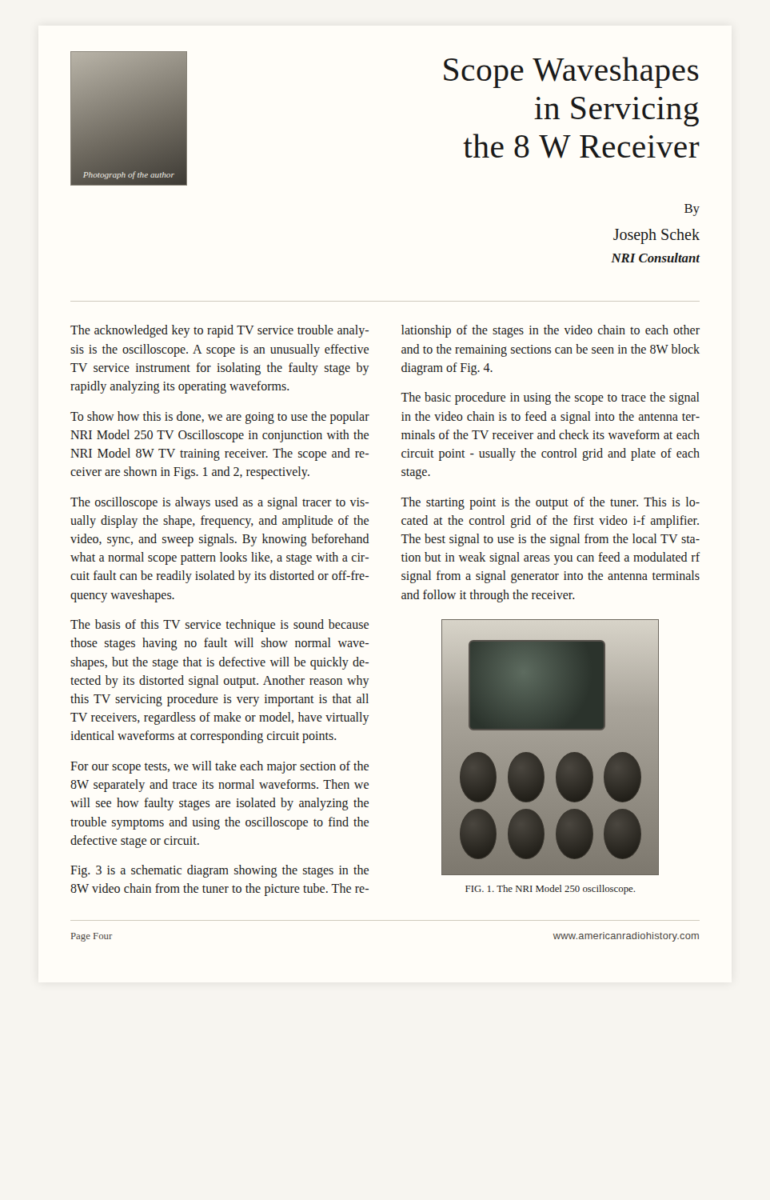Photograph of the author
Scope Waveshapes
in Servicing
the 8 W Receiver
By Joseph Schek NRI Consultant
The acknowledged key to rapid TV service trouble analysis is the oscilloscope. A scope is an unusually effective TV service instrument for isolating the faulty stage by rapidly analyzing its operating waveforms.
To show how this is done, we are going to use the popular NRI Model 250 TV Oscilloscope in conjunction with the NRI Model 8W TV training receiver. The scope and receiver are shown in Figs. 1 and 2, respectively.
The oscilloscope is always used as a signal tracer to visually display the shape, frequency, and amplitude of the video, sync, and sweep signals. By knowing beforehand what a normal scope pattern looks like, a stage with a circuit fault can be readily isolated by its distorted or off-frequency waveshapes.
The basis of this TV service technique is sound because those stages having no fault will show normal waveshapes, but the stage that is defective will be quickly detected by its distorted signal output. Another reason why this TV servicing procedure is very important is that all TV receivers, regardless of make or model, have virtually identical waveforms at corresponding circuit points.
For our scope tests, we will take each major section of the 8W separately and trace its normal waveforms. Then we will see how faulty stages are isolated by analyzing the trouble symptoms and using the oscilloscope to find the defective stage or circuit.
Fig. 3 is a schematic diagram showing the stages in the 8W video chain from the tuner to the picture tube. The relationship of the stages in the video chain to each other and to the remaining sections can be seen in the 8W block diagram of Fig. 4.
The basic procedure in using the scope to trace the signal in the video chain is to feed a signal into the antenna terminals of the TV receiver and check its waveform at each circuit point - usually the control grid and plate of each stage.
The starting point is the output of the tuner. This is located at the control grid of the first video i-f amplifier. The best signal to use is the signal from the local TV station but in weak signal areas you can feed a modulated rf signal from a signal generator into the antenna terminals and follow it through the receiver.
FIG. 1. The NRI Model 250 oscilloscope.
Page Four www.americanradiohistory.com